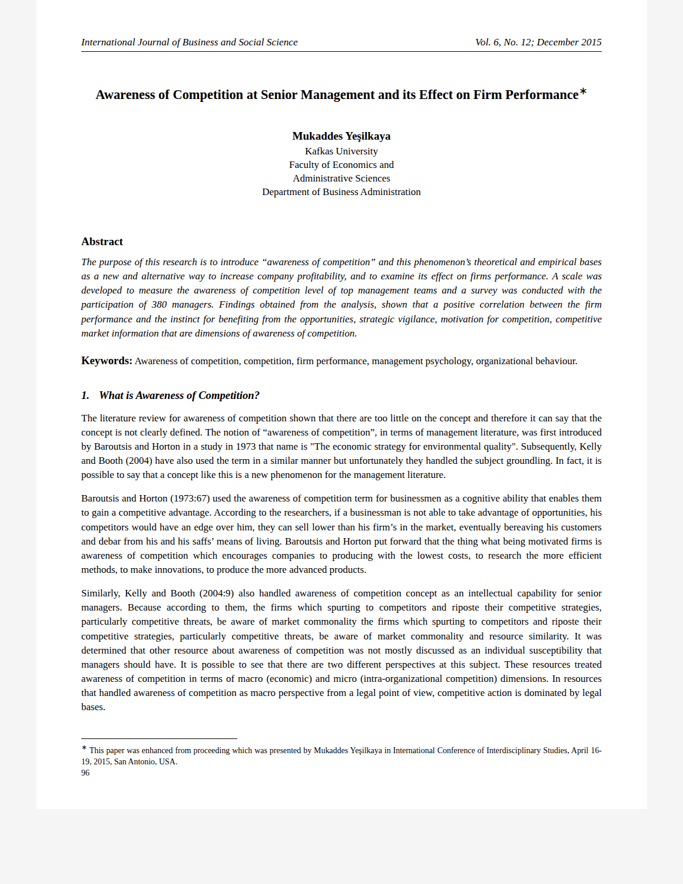International Journal of Business and Social Science Vol. 6, No. 12; December 2015
Awareness of Competition at Senior Management and its Effect on Firm Performance∗
Mukaddes Yeşilkaya Kafkas University Faculty of Economics and Administrative Sciences Department of Business Administration
Abstract
The purpose of this research is to introduce “awareness of competition” and this phenomenon’s theoretical and empirical bases as a new and alternative way to increase company profitability, and to examine its effect on firms performance. A scale was developed to measure the awareness of competition level of top management teams and a survey was conducted with the participation of 380 managers. Findings obtained from the analysis, shown that a positive correlation between the firm performance and the instinct for benefiting from the opportunities, strategic vigilance, motivation for competition, competitive market information that are dimensions of awareness of competition.
Keywords: Awareness of competition, competition, firm performance, management psychology, organizational behaviour.
1. What is Awareness of Competition?
The literature review for awareness of competition shown that there are too little on the concept and therefore it can say that the concept is not clearly defined. The notion of “awareness of competition”, in terms of management literature, was first introduced by Baroutsis and Horton in a study in 1973 that name is "The economic strategy for environmental quality". Subsequently, Kelly and Booth (2004) have also used the term in a similar manner but unfortunately they handled the subject groundling. In fact, it is possible to say that a concept like this is a new phenomenon for the management literature.
Baroutsis and Horton (1973:67) used the awareness of competition term for businessmen as a cognitive ability that enables them to gain a competitive advantage. According to the researchers, if a businessman is not able to take advantage of opportunities, his competitors would have an edge over him, they can sell lower than his firm’s in the market, eventually bereaving his customers and debar from his and his saffs’ means of living. Baroutsis and Horton put forward that the thing what being motivated firms is awareness of competition which encourages companies to producing with the lowest costs, to research the more efficient methods, to make innovations, to produce the more advanced products.
Similarly, Kelly and Booth (2004:9) also handled awareness of competition concept as an intellectual capability for senior managers. Because according to them, the firms which spurting to competitors and riposte their competitive strategies, particularly competitive threats, be aware of market commonality the firms which spurting to competitors and riposte their competitive strategies, particularly competitive threats, be aware of market commonality and resource similarity. It was determined that other resource about awareness of competition was not mostly discussed as an individual susceptibility that managers should have. It is possible to see that there are two different perspectives at this subject. These resources treated awareness of competition in terms of macro (economic) and micro (intra-organizational competition) dimensions. In resources that handled awareness of competition as macro perspective from a legal point of view, competitive action is dominated by legal bases.
∗ This paper was enhanced from proceeding which was presented by Mukaddes Yeşilkaya in International Conference of Interdisciplinary Studies, April 16-19, 2015, San Antonio, USA.
96